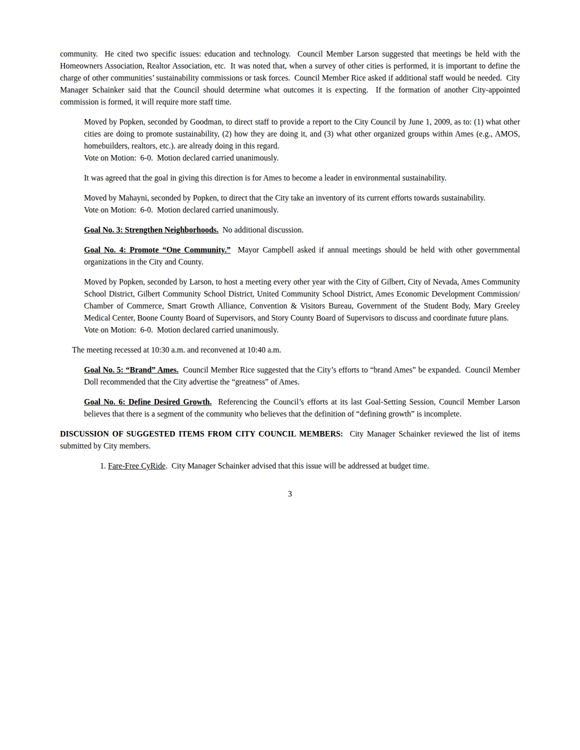community. He cited two specific issues: education and technology. Council Member Larson suggested that meetings be held with the Homeowners Association, Realtor Association, etc. It was noted that, when a survey of other cities is performed, it is important to define the charge of other communities’ sustainability commissions or task forces. Council Member Rice asked if additional staff would be needed. City Manager Schainker said that the Council should determine what outcomes it is expecting. If the formation of another City-appointed commission is formed, it will require more staff time.
Moved by Popken, seconded by Goodman, to direct staff to provide a report to the City Council by June 1, 2009, as to: (1) what other cities are doing to promote sustainability, (2) how they are doing it, and (3) what other organized groups within Ames (e.g., AMOS, homebuilders, realtors, etc.). are already doing in this regard.
Vote on Motion: 6-0. Motion declared carried unanimously.
It was agreed that the goal in giving this direction is for Ames to become a leader in environmental sustainability.
Moved by Mahayni, seconded by Popken, to direct that the City take an inventory of its current efforts towards sustainability.
Vote on Motion: 6-0. Motion declared carried unanimously.
Goal No. 3: Strengthen Neighborhoods. No additional discussion.
Goal No. 4: Promote “One Community.” Mayor Campbell asked if annual meetings should be held with other governmental organizations in the City and County.
Moved by Popken, seconded by Larson, to host a meeting every other year with the City of Gilbert, City of Nevada, Ames Community School District, Gilbert Community School District, United Community School District, Ames Economic Development Commission/ Chamber of Commerce, Smart Growth Alliance, Convention & Visitors Bureau, Government of the Student Body, Mary Greeley Medical Center, Boone County Board of Supervisors, and Story County Board of Supervisors to discuss and coordinate future plans.
Vote on Motion: 6-0. Motion declared carried unanimously.
The meeting recessed at 10:30 a.m. and reconvened at 10:40 a.m.
Goal No. 5: “Brand” Ames. Council Member Rice suggested that the City’s efforts to “brand Ames” be expanded. Council Member Doll recommended that the City advertise the “greatness” of Ames.
Goal No. 6: Define Desired Growth. Referencing the Council’s efforts at its last Goal-Setting Session, Council Member Larson believes that there is a segment of the community who believes that the definition of “defining growth” is incomplete.
DISCUSSION OF SUGGESTED ITEMS FROM CITY COUNCIL MEMBERS: City Manager Schainker reviewed the list of items submitted by City members.
Fare-Free CyRide. City Manager Schainker advised that this issue will be addressed at budget time.
3